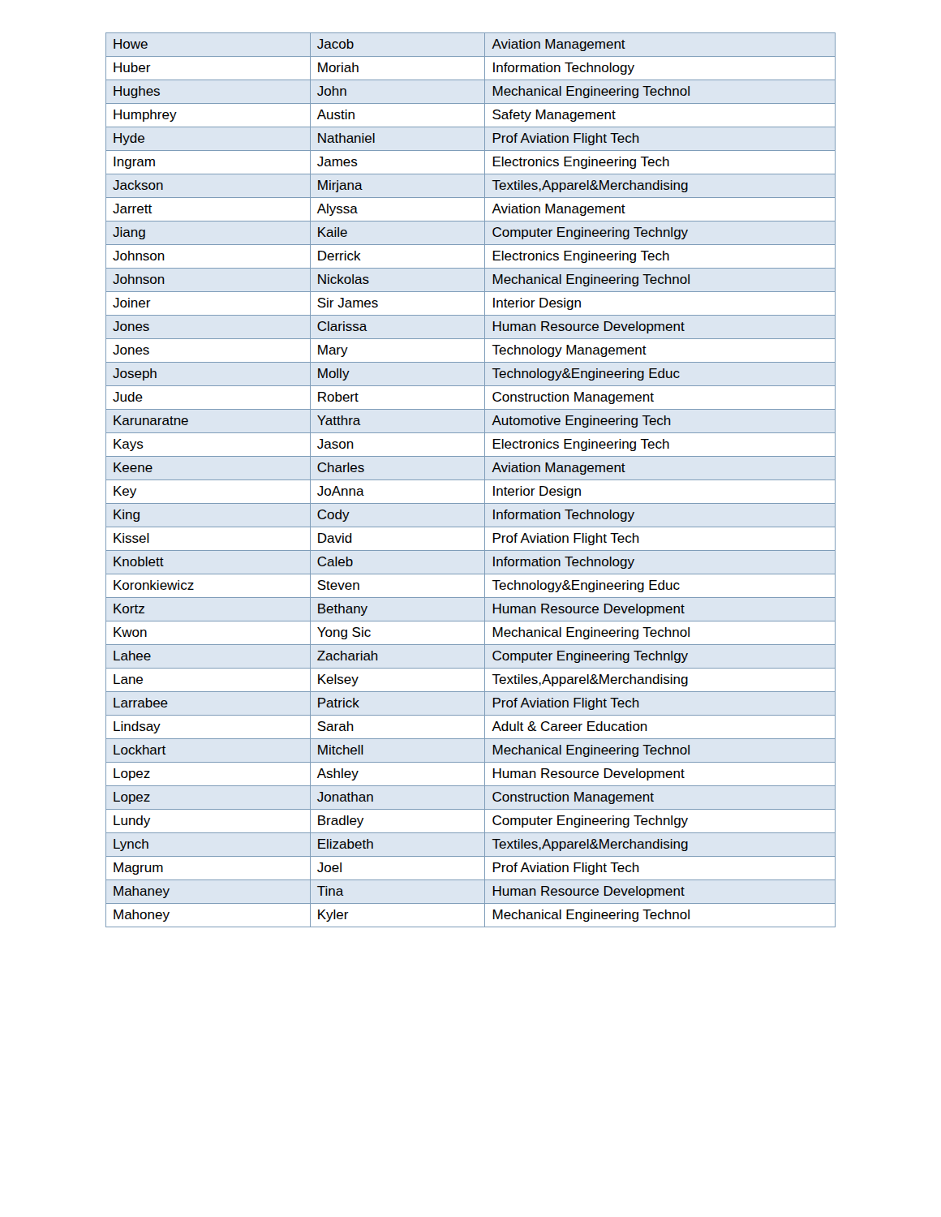| Howe | Jacob | Aviation Management |
| Huber | Moriah | Information Technology |
| Hughes | John | Mechanical Engineering Technol |
| Humphrey | Austin | Safety Management |
| Hyde | Nathaniel | Prof Aviation Flight Tech |
| Ingram | James | Electronics Engineering Tech |
| Jackson | Mirjana | Textiles,Apparel&Merchandising |
| Jarrett | Alyssa | Aviation Management |
| Jiang | Kaile | Computer Engineering Technlgy |
| Johnson | Derrick | Electronics Engineering Tech |
| Johnson | Nickolas | Mechanical Engineering Technol |
| Joiner | Sir James | Interior Design |
| Jones | Clarissa | Human Resource Development |
| Jones | Mary | Technology Management |
| Joseph | Molly | Technology&Engineering Educ |
| Jude | Robert | Construction Management |
| Karunaratne | Yatthra | Automotive Engineering Tech |
| Kays | Jason | Electronics Engineering Tech |
| Keene | Charles | Aviation Management |
| Key | JoAnna | Interior Design |
| King | Cody | Information Technology |
| Kissel | David | Prof Aviation Flight Tech |
| Knoblett | Caleb | Information Technology |
| Koronkiewicz | Steven | Technology&Engineering Educ |
| Kortz | Bethany | Human Resource Development |
| Kwon | Yong Sic | Mechanical Engineering Technol |
| Lahee | Zachariah | Computer Engineering Technlgy |
| Lane | Kelsey | Textiles,Apparel&Merchandising |
| Larrabee | Patrick | Prof Aviation Flight Tech |
| Lindsay | Sarah | Adult & Career Education |
| Lockhart | Mitchell | Mechanical Engineering Technol |
| Lopez | Ashley | Human Resource Development |
| Lopez | Jonathan | Construction Management |
| Lundy | Bradley | Computer Engineering Technlgy |
| Lynch | Elizabeth | Textiles,Apparel&Merchandising |
| Magrum | Joel | Prof Aviation Flight Tech |
| Mahaney | Tina | Human Resource Development |
| Mahoney | Kyler | Mechanical Engineering Technol |